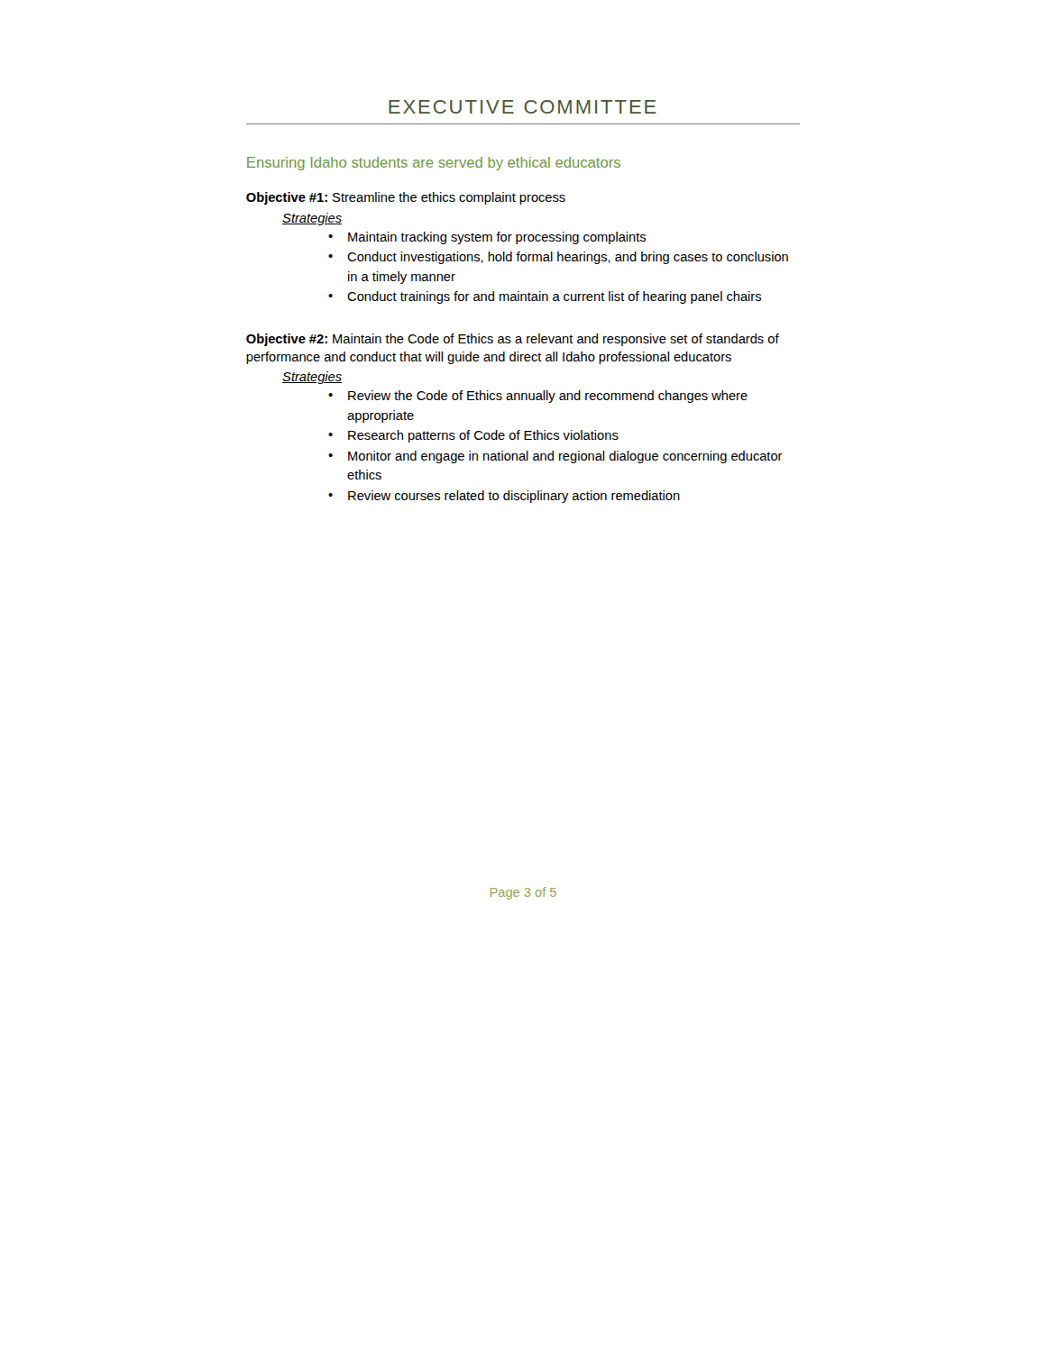Executive Committee
Ensuring Idaho students are served by ethical educators
Objective #1: Streamline the ethics complaint process
Strategies
Maintain tracking system for processing complaints
Conduct investigations, hold formal hearings, and bring cases to conclusion in a timely manner
Conduct trainings for and maintain a current list of hearing panel chairs
Objective #2: Maintain the Code of Ethics as a relevant and responsive set of standards of performance and conduct that will guide and direct all Idaho professional educators
Strategies
Review the Code of Ethics annually and recommend changes where appropriate
Research patterns of Code of Ethics violations
Monitor and engage in national and regional dialogue concerning educator ethics
Review courses related to disciplinary action remediation
Page 3 of 5